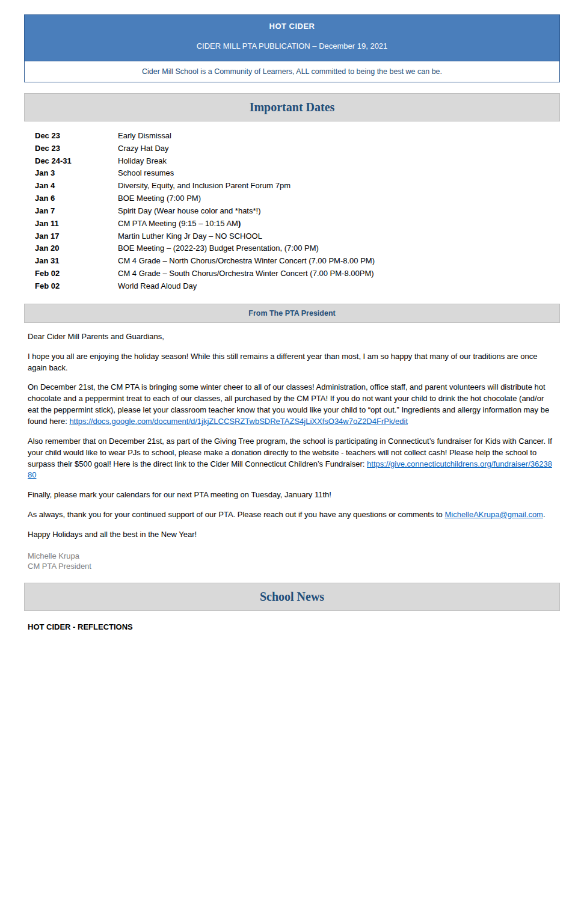HOT CIDER
CIDER MILL PTA PUBLICATION – December 19, 2021
Cider Mill School is a Community of Learners, ALL committed to being the best we can be.
Important Dates
| Dec 23 | Early Dismissal |
| Dec 23 | Crazy Hat Day |
| Dec 24-31 | Holiday Break |
| Jan 3 | School resumes |
| Jan 4 | Diversity, Equity, and Inclusion Parent Forum 7pm |
| Jan 6 | BOE Meeting (7:00 PM) |
| Jan 7 | Spirit Day (Wear house color and *hats*!) |
| Jan 11 | CM PTA Meeting (9:15 – 10:15 AM ) |
| Jan 17 | Martin Luther King Jr Day – NO SCHOOL |
| Jan 20 | BOE Meeting – (2022-23) Budget Presentation, (7:00 PM) |
| Jan 31 | CM 4 Grade – North Chorus/Orchestra Winter Concert (7.00 PM-8.00 PM) |
| Feb 02 | CM 4 Grade – South Chorus/Orchestra Winter Concert (7.00 PM-8.00PM) |
| Feb 02 | World Read Aloud Day |
From The PTA President
Dear Cider Mill Parents and Guardians,
I hope you all are enjoying the holiday season! While this still remains a different year than most, I am so happy that many of our traditions are once again back.
On December 21st, the CM PTA is bringing some winter cheer to all of our classes! Administration, office staff, and parent volunteers will distribute hot chocolate and a peppermint treat to each of our classes, all purchased by the CM PTA! If you do not want your child to drink the hot chocolate (and/or eat the peppermint stick), please let your classroom teacher know that you would like your child to “opt out.” Ingredients and allergy information may be found here: https://docs.google.com/document/d/1jkjZLCCSRZTwbSDReTAZS4jLiXXfsO34w7oZ2D4FrPk/edit
Also remember that on December 21st, as part of the Giving Tree program, the school is participating in Connecticut’s fundraiser for Kids with Cancer. If your child would like to wear PJs to school, please make a donation directly to the website - teachers will not collect cash! Please help the school to surpass their $500 goal! Here is the direct link to the Cider Mill Connecticut Children’s Fundraiser: https://give.connecticutchildrens.org/fundraiser/3623880
Finally, please mark your calendars for our next PTA meeting on Tuesday, January 11th!
As always, thank you for your continued support of our PTA. Please reach out if you have any questions or comments to MichelleAKrupa@gmail.com.
Happy Holidays and all the best in the New Year!
Michelle Krupa
CM PTA President
School News
HOT CIDER - REFLECTIONS